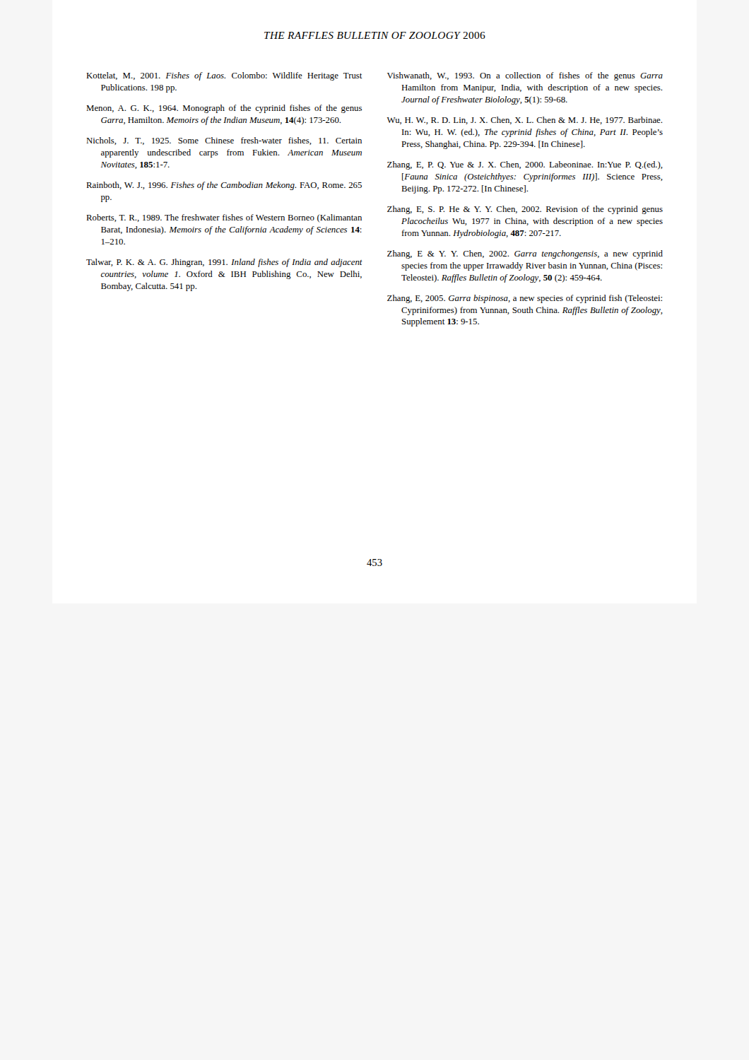THE RAFFLES BULLETIN OF ZOOLOGY 2006
Kottelat, M., 2001. Fishes of Laos. Colombo: Wildlife Heritage Trust Publications. 198 pp.
Menon, A. G. K., 1964. Monograph of the cyprinid fishes of the genus Garra, Hamilton. Memoirs of the Indian Museum, 14(4): 173-260.
Nichols, J. T., 1925. Some Chinese fresh-water fishes, 11. Certain apparently undescribed carps from Fukien. American Museum Novitates, 185:1-7.
Rainboth, W. J., 1996. Fishes of the Cambodian Mekong. FAO, Rome. 265 pp.
Roberts, T. R., 1989. The freshwater fishes of Western Borneo (Kalimantan Barat, Indonesia). Memoirs of the California Academy of Sciences 14: 1–210.
Talwar, P. K. & A. G. Jhingran, 1991. Inland fishes of India and adjacent countries, volume 1. Oxford & IBH Publishing Co., New Delhi, Bombay, Calcutta. 541 pp.
Vishwanath, W., 1993. On a collection of fishes of the genus Garra Hamilton from Manipur, India, with description of a new species. Journal of Freshwater Biolology, 5(1): 59-68.
Wu, H. W., R. D. Lin, J. X. Chen, X. L. Chen & M. J. He, 1977. Barbinae. In: Wu, H. W. (ed.), The cyprinid fishes of China, Part II. People’s Press, Shanghai, China. Pp. 229-394. [In Chinese].
Zhang, E, P. Q. Yue & J. X. Chen, 2000. Labeoninae. In:Yue P. Q.(ed.), [Fauna Sinica (Osteichthyes: Cypriniformes III)]. Science Press, Beijing. Pp. 172-272. [In Chinese].
Zhang, E, S. P. He & Y. Y. Chen, 2002. Revision of the cyprinid genus Placocheilus Wu, 1977 in China, with description of a new species from Yunnan. Hydrobiologia, 487: 207-217.
Zhang, E & Y. Y. Chen, 2002. Garra tengchongensis, a new cyprinid species from the upper Irrawaddy River basin in Yunnan, China (Pisces: Teleostei). Raffles Bulletin of Zoology, 50 (2): 459-464.
Zhang, E, 2005. Garra bispinosa, a new species of cyprinid fish (Teleostei: Cypriniformes) from Yunnan, South China. Raffles Bulletin of Zoology, Supplement 13: 9-15.
453